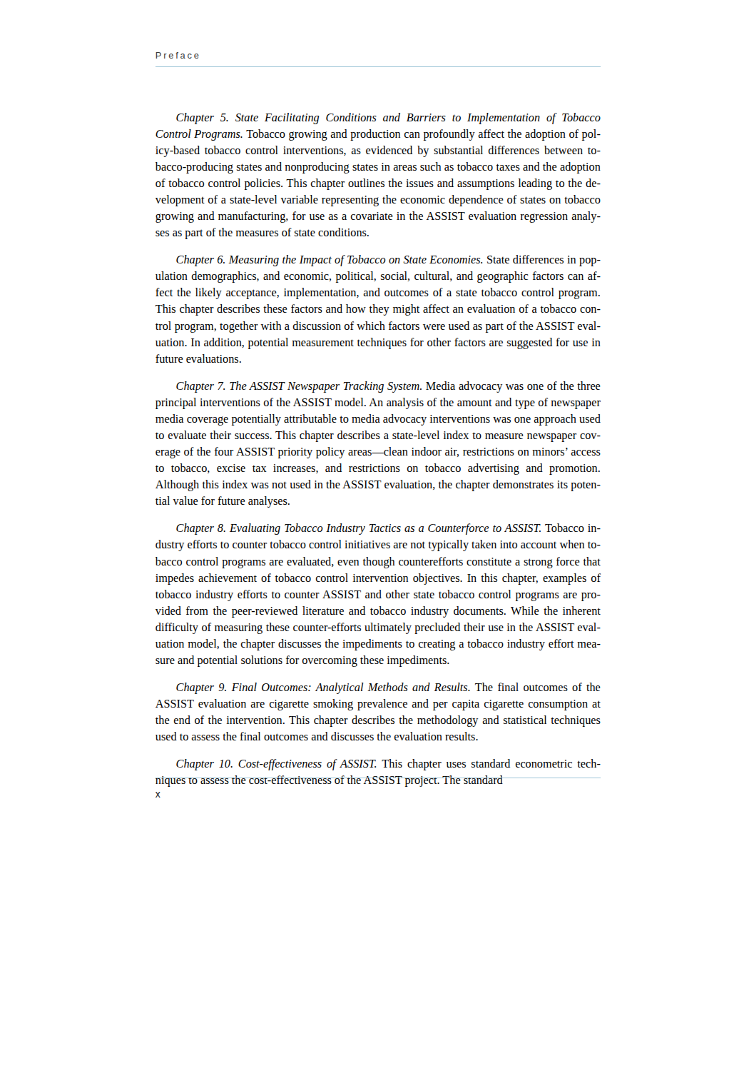Preface
Chapter 5. State Facilitating Conditions and Barriers to Implementation of Tobacco Control Programs. Tobacco growing and production can profoundly affect the adoption of policy-based tobacco control interventions, as evidenced by substantial differences between tobacco-producing states and nonproducing states in areas such as tobacco taxes and the adoption of tobacco control policies. This chapter outlines the issues and assumptions leading to the development of a state-level variable representing the economic dependence of states on tobacco growing and manufacturing, for use as a covariate in the ASSIST evaluation regression analyses as part of the measures of state conditions.
Chapter 6. Measuring the Impact of Tobacco on State Economies. State differences in population demographics, and economic, political, social, cultural, and geographic factors can affect the likely acceptance, implementation, and outcomes of a state tobacco control program. This chapter describes these factors and how they might affect an evaluation of a tobacco control program, together with a discussion of which factors were used as part of the ASSIST evaluation. In addition, potential measurement techniques for other factors are suggested for use in future evaluations.
Chapter 7. The ASSIST Newspaper Tracking System. Media advocacy was one of the three principal interventions of the ASSIST model. An analysis of the amount and type of newspaper media coverage potentially attributable to media advocacy interventions was one approach used to evaluate their success. This chapter describes a state-level index to measure newspaper coverage of the four ASSIST priority policy areas—clean indoor air, restrictions on minors’ access to tobacco, excise tax increases, and restrictions on tobacco advertising and promotion. Although this index was not used in the ASSIST evaluation, the chapter demonstrates its potential value for future analyses.
Chapter 8. Evaluating Tobacco Industry Tactics as a Counterforce to ASSIST. Tobacco industry efforts to counter tobacco control initiatives are not typically taken into account when tobacco control programs are evaluated, even though counterefforts constitute a strong force that impedes achievement of tobacco control intervention objectives. In this chapter, examples of tobacco industry efforts to counter ASSIST and other state tobacco control programs are provided from the peer-reviewed literature and tobacco industry documents. While the inherent difficulty of measuring these counter-efforts ultimately precluded their use in the ASSIST evaluation model, the chapter discusses the impediments to creating a tobacco industry effort measure and potential solutions for overcoming these impediments.
Chapter 9. Final Outcomes: Analytical Methods and Results. The final outcomes of the ASSIST evaluation are cigarette smoking prevalence and per capita cigarette consumption at the end of the intervention. This chapter describes the methodology and statistical techniques used to assess the final outcomes and discusses the evaluation results.
Chapter 10. Cost-effectiveness of ASSIST. This chapter uses standard econometric techniques to assess the cost-effectiveness of the ASSIST project. The standard
x